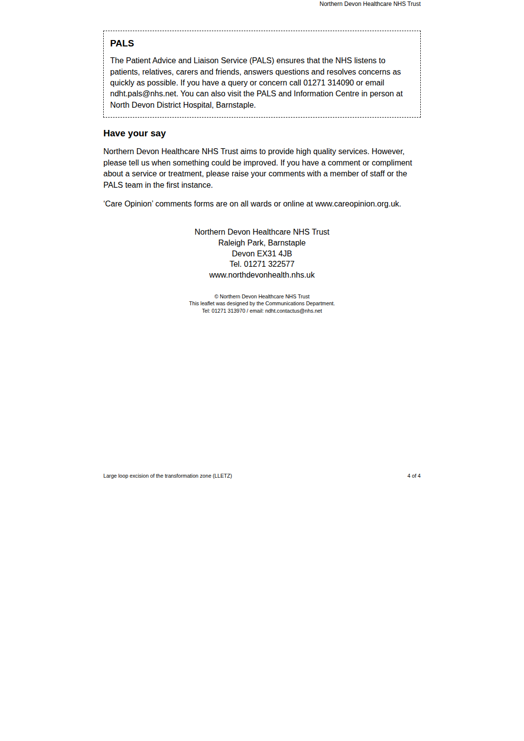Northern Devon Healthcare NHS Trust
PALS
The Patient Advice and Liaison Service (PALS) ensures that the NHS listens to patients, relatives, carers and friends, answers questions and resolves concerns as quickly as possible. If you have a query or concern call 01271 314090 or email ndht.pals@nhs.net. You can also visit the PALS and Information Centre in person at North Devon District Hospital, Barnstaple.
Have your say
Northern Devon Healthcare NHS Trust aims to provide high quality services. However, please tell us when something could be improved. If you have a comment or compliment about a service or treatment, please raise your comments with a member of staff or the PALS team in the first instance.
‘Care Opinion’ comments forms are on all wards or online at www.careopinion.org.uk.
Northern Devon Healthcare NHS Trust
Raleigh Park, Barnstaple
Devon EX31 4JB
Tel. 01271 322577
www.northdevonhealth.nhs.uk
© Northern Devon Healthcare NHS Trust
This leaflet was designed by the Communications Department.
Tel: 01271 313970 / email: ndht.contactus@nhs.net
Large loop excision of the transformation zone (LLETZ) 4 of 4